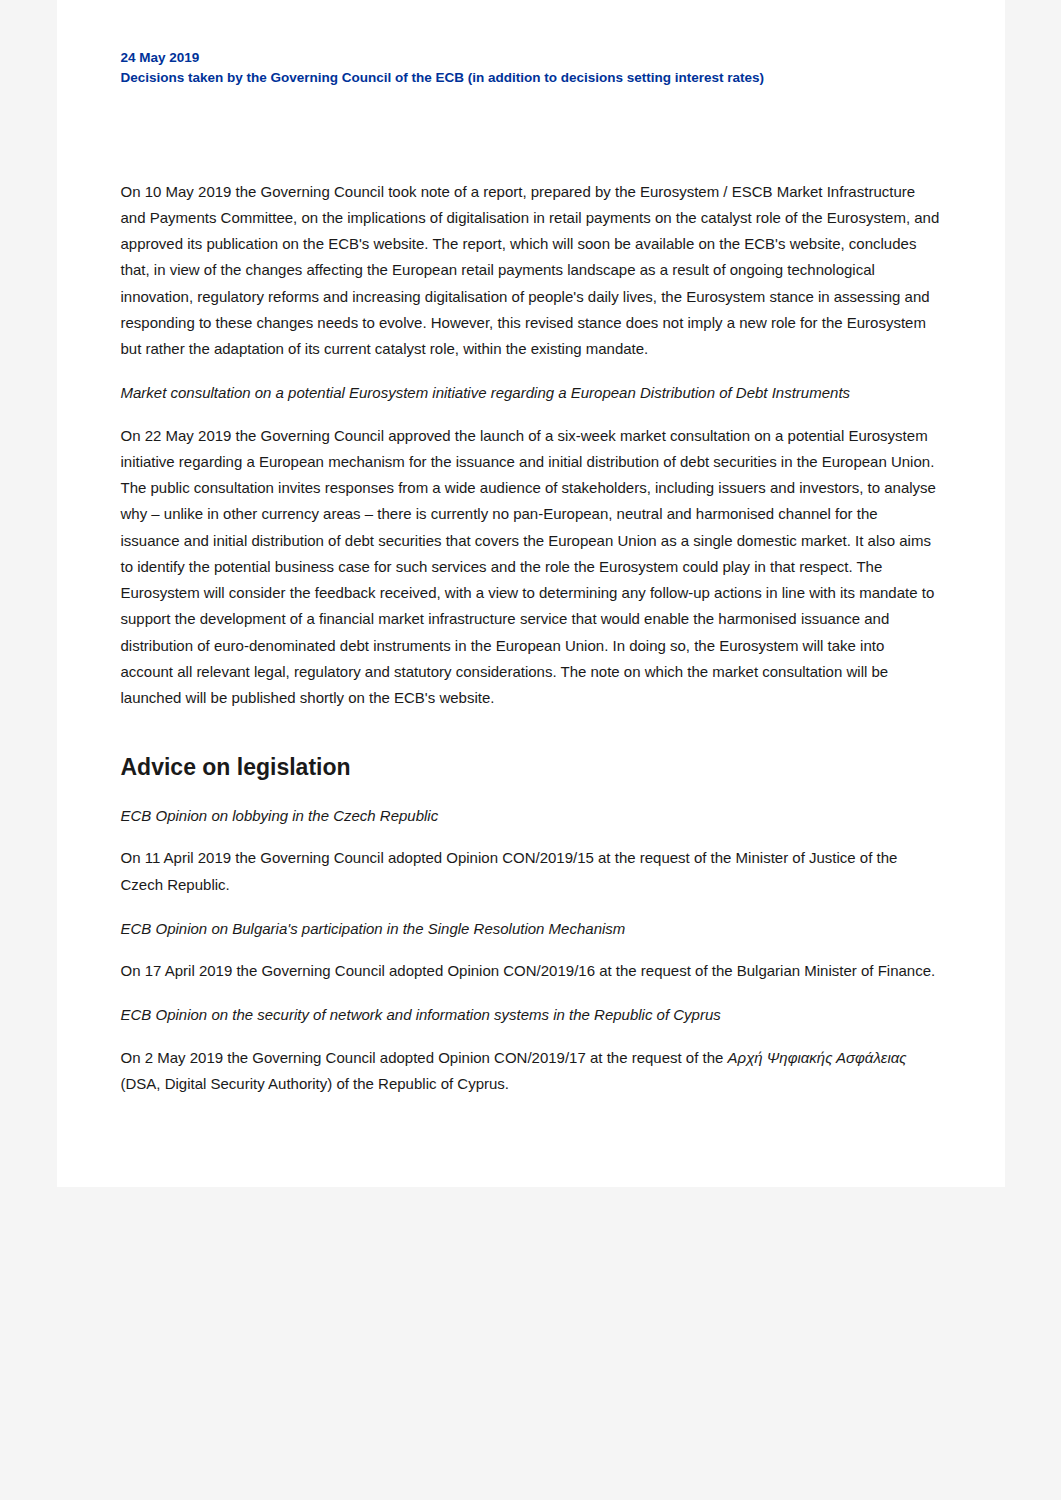24 May 2019
Decisions taken by the Governing Council of the ECB (in addition to decisions setting interest rates)
On 10 May 2019 the Governing Council took note of a report, prepared by the Eurosystem / ESCB Market Infrastructure and Payments Committee, on the implications of digitalisation in retail payments on the catalyst role of the Eurosystem, and approved its publication on the ECB's website. The report, which will soon be available on the ECB's website, concludes that, in view of the changes affecting the European retail payments landscape as a result of ongoing technological innovation, regulatory reforms and increasing digitalisation of people's daily lives, the Eurosystem stance in assessing and responding to these changes needs to evolve. However, this revised stance does not imply a new role for the Eurosystem but rather the adaptation of its current catalyst role, within the existing mandate.
Market consultation on a potential Eurosystem initiative regarding a European Distribution of Debt Instruments
On 22 May 2019 the Governing Council approved the launch of a six-week market consultation on a potential Eurosystem initiative regarding a European mechanism for the issuance and initial distribution of debt securities in the European Union. The public consultation invites responses from a wide audience of stakeholders, including issuers and investors, to analyse why – unlike in other currency areas – there is currently no pan-European, neutral and harmonised channel for the issuance and initial distribution of debt securities that covers the European Union as a single domestic market. It also aims to identify the potential business case for such services and the role the Eurosystem could play in that respect. The Eurosystem will consider the feedback received, with a view to determining any follow-up actions in line with its mandate to support the development of a financial market infrastructure service that would enable the harmonised issuance and distribution of euro-denominated debt instruments in the European Union. In doing so, the Eurosystem will take into account all relevant legal, regulatory and statutory considerations. The note on which the market consultation will be launched will be published shortly on the ECB's website.
Advice on legislation
ECB Opinion on lobbying in the Czech Republic
On 11 April 2019 the Governing Council adopted Opinion CON/2019/15 at the request of the Minister of Justice of the Czech Republic.
ECB Opinion on Bulgaria's participation in the Single Resolution Mechanism
On 17 April 2019 the Governing Council adopted Opinion CON/2019/16 at the request of the Bulgarian Minister of Finance.
ECB Opinion on the security of network and information systems in the Republic of Cyprus
On 2 May 2019 the Governing Council adopted Opinion CON/2019/17 at the request of the Αρχή Ψηφιακής Ασφάλειας (DSA, Digital Security Authority) of the Republic of Cyprus.